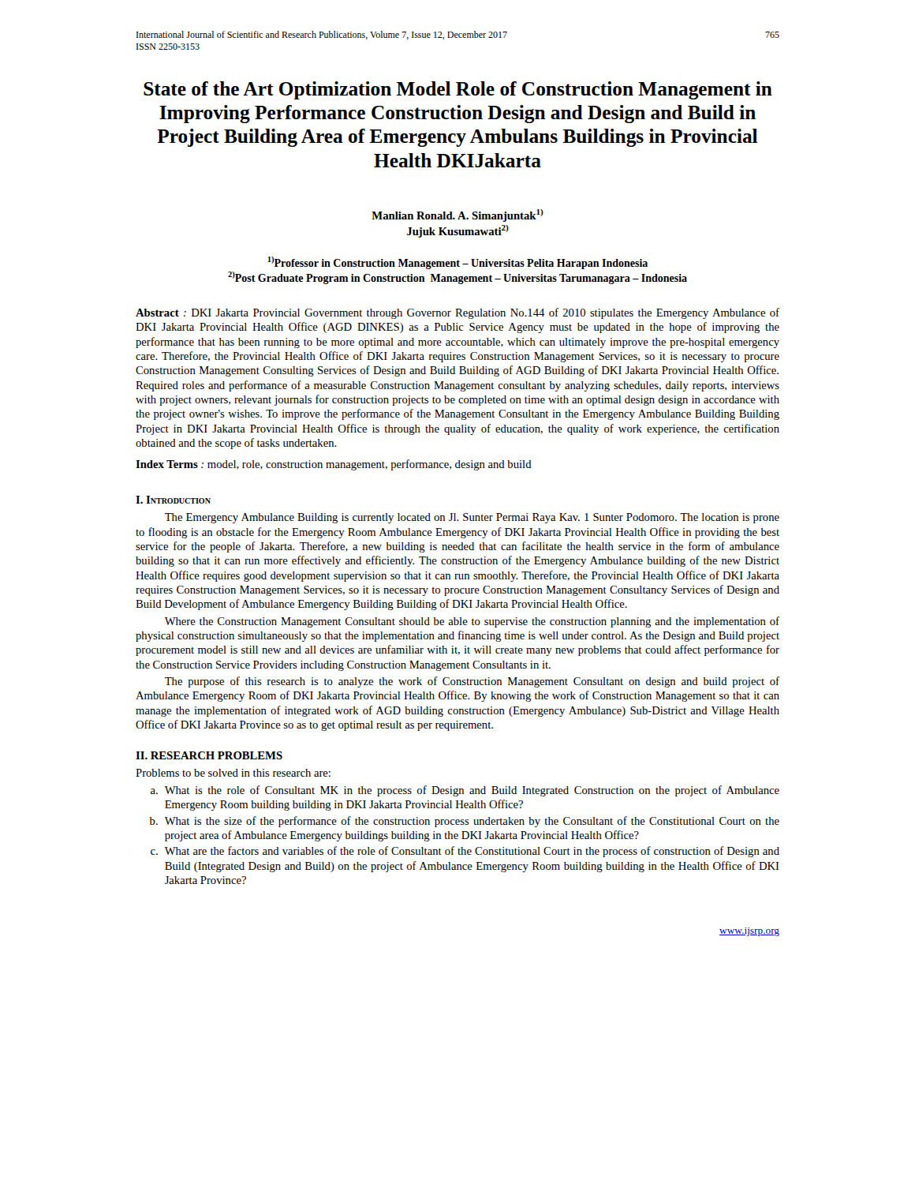International Journal of Scientific and Research Publications, Volume 7, Issue 12, December 2017
ISSN 2250-3153
765
State of the Art Optimization Model Role of Construction Management in Improving Performance Construction Design and Design and Build in Project Building Area of Emergency Ambulans Buildings in Provincial Health DKIJakarta
Manlian Ronald. A. Simanjuntak1)
Jujuk Kusumawati2)
1)Professor in Construction Management – Universitas Pelita Harapan Indonesia
2)Post Graduate Program in Construction Management – Universitas Tarumanagara – Indonesia
Abstract : DKI Jakarta Provincial Government through Governor Regulation No.144 of 2010 stipulates the Emergency Ambulance of DKI Jakarta Provincial Health Office (AGD DINKES) as a Public Service Agency must be updated in the hope of improving the performance that has been running to be more optimal and more accountable, which can ultimately improve the pre-hospital emergency care. Therefore, the Provincial Health Office of DKI Jakarta requires Construction Management Services, so it is necessary to procure Construction Management Consulting Services of Design and Build Building of AGD Building of DKI Jakarta Provincial Health Office. Required roles and performance of a measurable Construction Management consultant by analyzing schedules, daily reports, interviews with project owners, relevant journals for construction projects to be completed on time with an optimal design design in accordance with the project owner's wishes. To improve the performance of the Management Consultant in the Emergency Ambulance Building Building Project in DKI Jakarta Provincial Health Office is through the quality of education, the quality of work experience, the certification obtained and the scope of tasks undertaken.
Index Terms : model, role, construction management, performance, design and build
I. Introduction
The Emergency Ambulance Building is currently located on Jl. Sunter Permai Raya Kav. 1 Sunter Podomoro. The location is prone to flooding is an obstacle for the Emergency Room Ambulance Emergency of DKI Jakarta Provincial Health Office in providing the best service for the people of Jakarta. Therefore, a new building is needed that can facilitate the health service in the form of ambulance building so that it can run more effectively and efficiently. The construction of the Emergency Ambulance building of the new District Health Office requires good development supervision so that it can run smoothly. Therefore, the Provincial Health Office of DKI Jakarta requires Construction Management Services, so it is necessary to procure Construction Management Consultancy Services of Design and Build Development of Ambulance Emergency Building Building of DKI Jakarta Provincial Health Office.
Where the Construction Management Consultant should be able to supervise the construction planning and the implementation of physical construction simultaneously so that the implementation and financing time is well under control. As the Design and Build project procurement model is still new and all devices are unfamiliar with it, it will create many new problems that could affect performance for the Construction Service Providers including Construction Management Consultants in it.
The purpose of this research is to analyze the work of Construction Management Consultant on design and build project of Ambulance Emergency Room of DKI Jakarta Provincial Health Office. By knowing the work of Construction Management so that it can manage the implementation of integrated work of AGD building construction (Emergency Ambulance) Sub-District and Village Health Office of DKI Jakarta Province so as to get optimal result as per requirement.
II. RESEARCH PROBLEMS
Problems to be solved in this research are:
What is the role of Consultant MK in the process of Design and Build Integrated Construction on the project of Ambulance Emergency Room building building in DKI Jakarta Provincial Health Office?
What is the size of the performance of the construction process undertaken by the Consultant of the Constitutional Court on the project area of Ambulance Emergency buildings building in the DKI Jakarta Provincial Health Office?
What are the factors and variables of the role of Consultant of the Constitutional Court in the process of construction of Design and Build (Integrated Design and Build) on the project of Ambulance Emergency Room building building in the Health Office of DKI Jakarta Province?
www.ijsrp.org